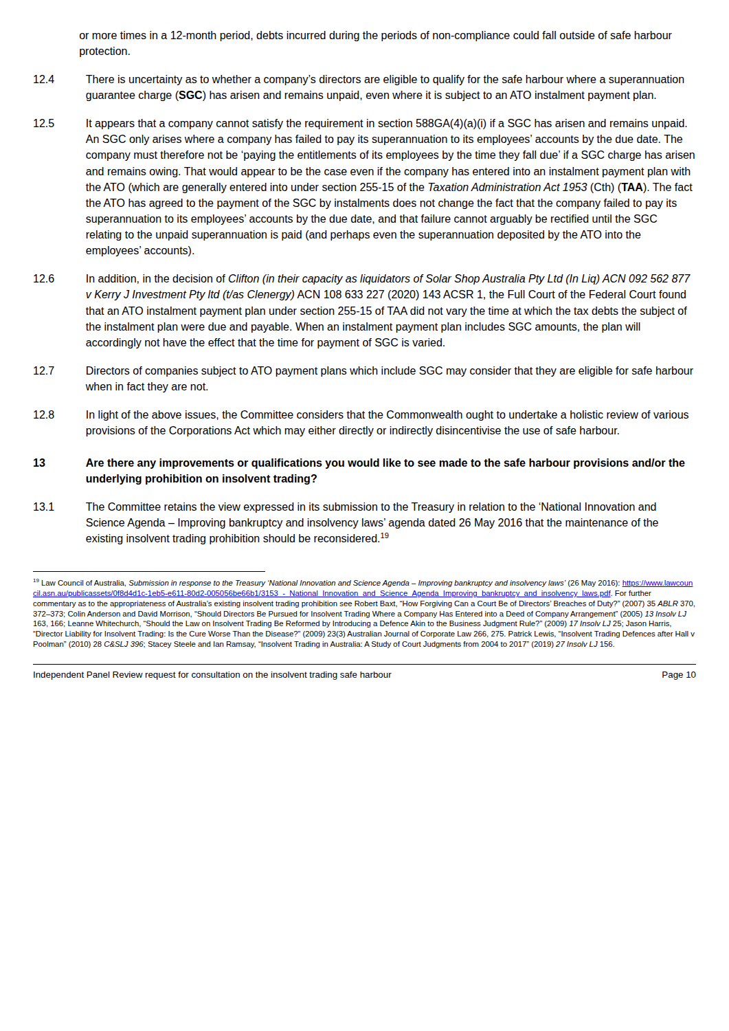or more times in a 12-month period, debts incurred during the periods of non-compliance could fall outside of safe harbour protection.
12.4
There is uncertainty as to whether a company’s directors are eligible to qualify for the safe harbour where a superannuation guarantee charge (SGC) has arisen and remains unpaid, even where it is subject to an ATO instalment payment plan.
12.5
It appears that a company cannot satisfy the requirement in section 588GA(4)(a)(i) if a SGC has arisen and remains unpaid. An SGC only arises where a company has failed to pay its superannuation to its employees’ accounts by the due date. The company must therefore not be ‘paying the entitlements of its employees by the time they fall due’ if a SGC charge has arisen and remains owing. That would appear to be the case even if the company has entered into an instalment payment plan with the ATO (which are generally entered into under section 255-15 of the Taxation Administration Act 1953 (Cth) (TAA). The fact the ATO has agreed to the payment of the SGC by instalments does not change the fact that the company failed to pay its superannuation to its employees’ accounts by the due date, and that failure cannot arguably be rectified until the SGC relating to the unpaid superannuation is paid (and perhaps even the superannuation deposited by the ATO into the employees’ accounts).
12.6
In addition, in the decision of Clifton (in their capacity as liquidators of Solar Shop Australia Pty Ltd (In Liq) ACN 092 562 877 v Kerry J Investment Pty ltd (t/as Clenergy) ACN 108 633 227 (2020) 143 ACSR 1, the Full Court of the Federal Court found that an ATO instalment payment plan under section 255-15 of TAA did not vary the time at which the tax debts the subject of the instalment plan were due and payable. When an instalment payment plan includes SGC amounts, the plan will accordingly not have the effect that the time for payment of SGC is varied.
12.7
Directors of companies subject to ATO payment plans which include SGC may consider that they are eligible for safe harbour when in fact they are not.
12.8
In light of the above issues, the Committee considers that the Commonwealth ought to undertake a holistic review of various provisions of the Corporations Act which may either directly or indirectly disincentivise the use of safe harbour.
13
Are there any improvements or qualifications you would like to see made to the safe harbour provisions and/or the underlying prohibition on insolvent trading?
13.1
The Committee retains the view expressed in its submission to the Treasury in relation to the ‘National Innovation and Science Agenda – Improving bankruptcy and insolvency laws’ agenda dated 26 May 2016 that the maintenance of the existing insolvent trading prohibition should be reconsidered.19
19 Law Council of Australia, Submission in response to the Treasury ‘National Innovation and Science Agenda – Improving bankruptcy and insolvency laws’ (26 May 2016): https://www.lawcouncil.asn.au/publicassets/0f8d4d1c-1eb5-e611-80d2-005056be66b1/3153_-_National_Innovation_and_Science_Agenda_Improving_bankruptcy_and_insolvency_laws.pdf. For further commentary as to the appropriateness of Australia’s existing insolvent trading prohibition see Robert Baxt, “How Forgiving Can a Court Be of Directors’ Breaches of Duty?” (2007) 35 ABLR 370, 372–373; Colin Anderson and David Morrison, “Should Directors Be Pursued for Insolvent Trading Where a Company Has Entered into a Deed of Company Arrangement” (2005) 13 Insolv LJ 163, 166; Leanne Whitechurch, “Should the Law on Insolvent Trading Be Reformed by Introducing a Defence Akin to the Business Judgment Rule?” (2009) 17 Insolv LJ 25; Jason Harris, “Director Liability for Insolvent Trading: Is the Cure Worse Than the Disease?” (2009) 23(3) Australian Journal of Corporate Law 266, 275. Patrick Lewis, “Insolvent Trading Defences after Hall v Poolman” (2010) 28 C&SLJ 396; Stacey Steele and Ian Ramsay, “Insolvent Trading in Australia: A Study of Court Judgments from 2004 to 2017” (2019) 27 Insolv LJ 156.
Independent Panel Review request for consultation on the insolvent trading safe harbour Page 10